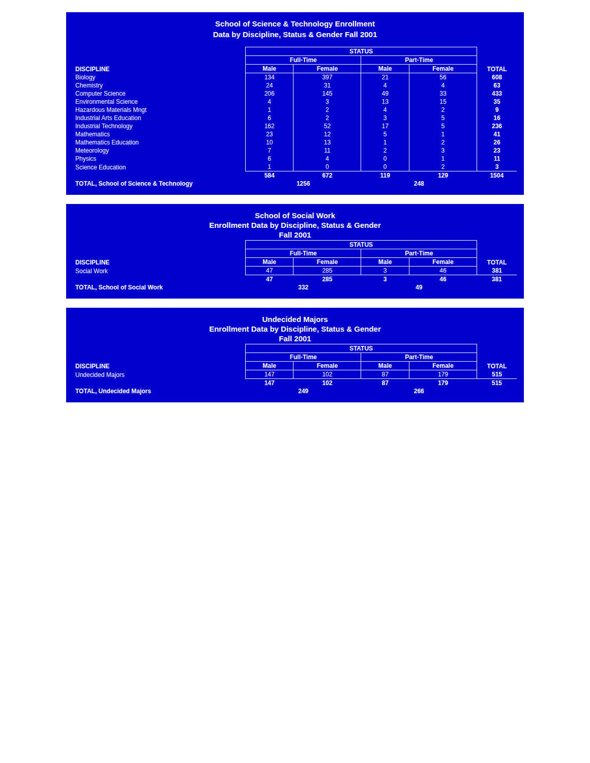School of Science & Technology Enrollment
Data by Discipline, Status & Gender Fall 2001
| | STATUS | |
| | Full-Time | Part-Time | |
| DISCIPLINE | Male | Female | Male | Female | TOTAL |
| Biology | 134 | 397 | 21 | 56 | 608 |
| Chemistry | 24 | 31 | 4 | 4 | 63 |
| Computer Science | 206 | 145 | 49 | 33 | 433 |
| Environmental Science | 4 | 3 | 13 | 15 | 35 |
| Hazardous Materials Mngt | 1 | 2 | 4 | 2 | 9 |
| Industrial Arts Education | 6 | 2 | 3 | 5 | 16 |
| Industrial Technology | 162 | 52 | 17 | 5 | 236 |
| Mathematics | 23 | 12 | 5 | 1 | 41 |
| Mathematics Education | 10 | 13 | 1 | 2 | 26 |
| Meteorology | 7 | 11 | 2 | 3 | 23 |
| Physics | 6 | 4 | 0 | 1 | 11 |
| Science Education | 1 | 0 | 0 | 2 | 3 |
| | 584 | 672 | 119 | 129 | 1504 |
| TOTAL, School of Science & Technology | 1256 | 248 | |
School of Social Work
Enrollment Data by Discipline, Status & Gender
Fall 2001
| | STATUS | |
| | Full-Time | Part-Time | |
| DISCIPLINE | Male | Female | Male | Female | TOTAL |
| Social Work | 47 | 285 | 3 | 46 | 381 |
| | 47 | 285 | 3 | 46 | 381 |
| TOTAL, School of Social Work | 332 | 49 | |
Undecided Majors
Enrollment Data by Discipline, Status & Gender
Fall 2001
| | STATUS | |
| | Full-Time | Part-Time | |
| DISCIPLINE | Male | Female | Male | Female | TOTAL |
| Undecided Majors | 147 | 102 | 87 | 179 | 515 |
| | 147 | 102 | 87 | 179 | 515 |
| TOTAL, Undecided Majors | 249 | 266 | |